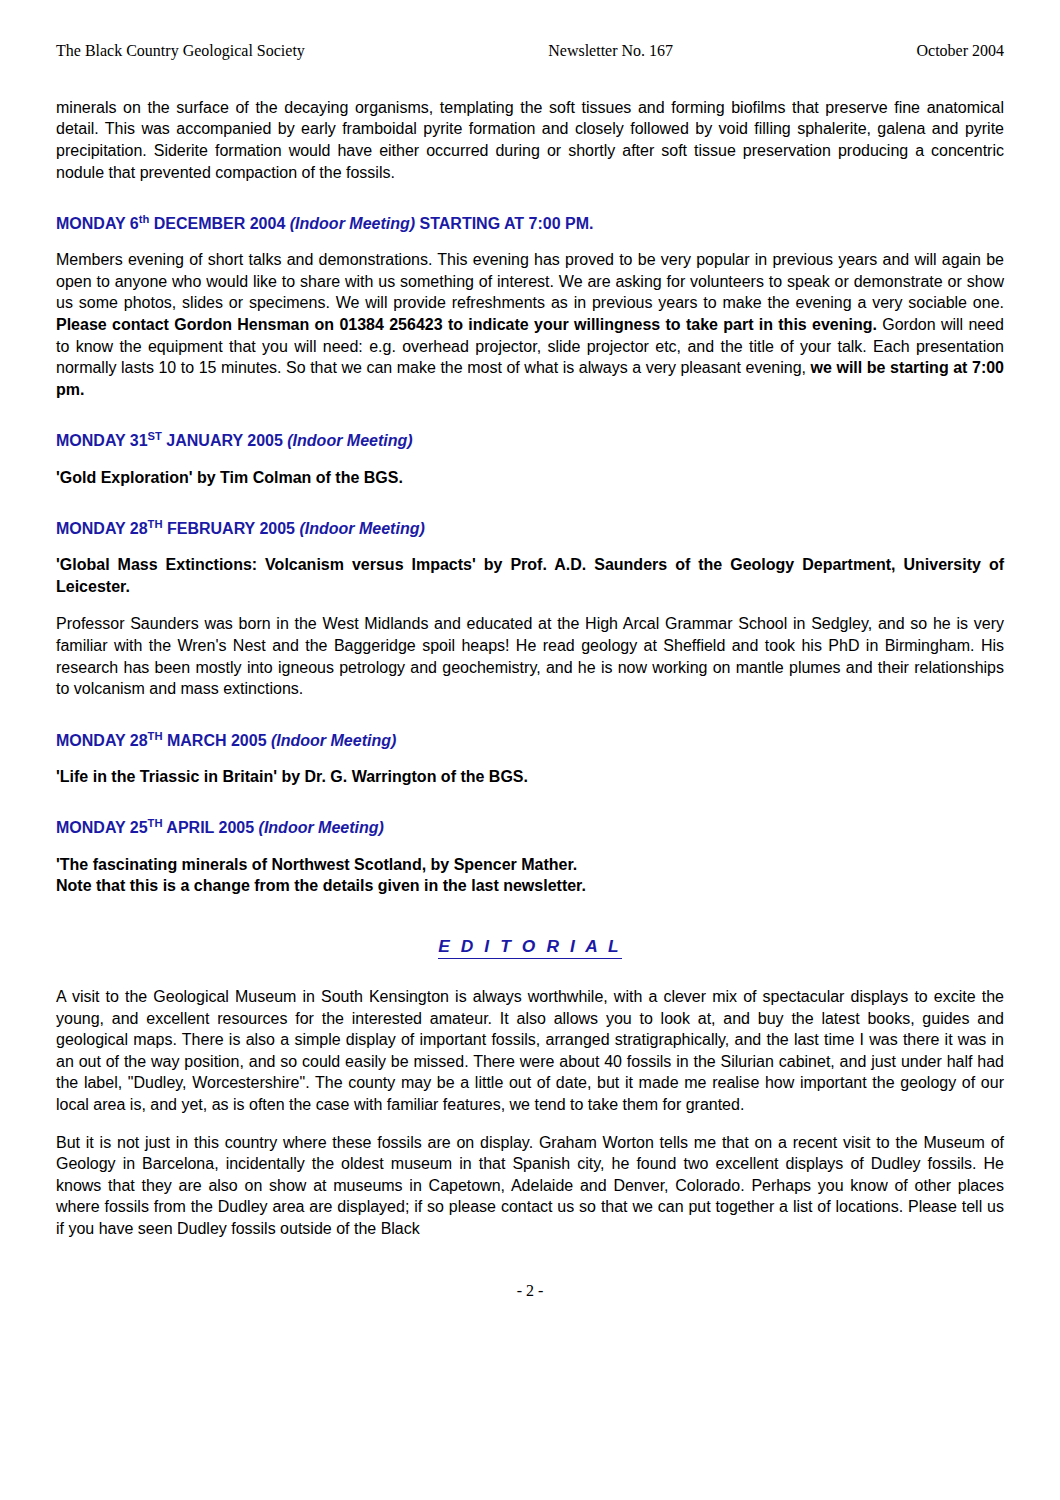The Black Country Geological Society
Newsletter No. 167
October 2004
minerals on the surface of the decaying organisms, templating the soft tissues and forming biofilms that preserve fine anatomical detail. This was accompanied by early framboidal pyrite formation and closely followed by void filling sphalerite, galena and pyrite precipitation. Siderite formation would have either occurred during or shortly after soft tissue preservation producing a concentric nodule that prevented compaction of the fossils.
MONDAY 6th DECEMBER 2004 (Indoor Meeting) STARTING AT 7:00 PM.
Members evening of short talks and demonstrations. This evening has proved to be very popular in previous years and will again be open to anyone who would like to share with us something of interest. We are asking for volunteers to speak or demonstrate or show us some photos, slides or specimens. We will provide refreshments as in previous years to make the evening a very sociable one. Please contact Gordon Hensman on 01384 256423 to indicate your willingness to take part in this evening. Gordon will need to know the equipment that you will need: e.g. overhead projector, slide projector etc, and the title of your talk. Each presentation normally lasts 10 to 15 minutes. So that we can make the most of what is always a very pleasant evening, we will be starting at 7:00 pm.
MONDAY 31ST JANUARY 2005 (Indoor Meeting)
'Gold Exploration' by Tim Colman of the BGS.
MONDAY 28TH FEBRUARY 2005 (Indoor Meeting)
'Global Mass Extinctions: Volcanism versus Impacts' by Prof. A.D. Saunders of the Geology Department, University of Leicester.
Professor Saunders was born in the West Midlands and educated at the High Arcal Grammar School in Sedgley, and so he is very familiar with the Wren's Nest and the Baggeridge spoil heaps! He read geology at Sheffield and took his PhD in Birmingham. His research has been mostly into igneous petrology and geochemistry, and he is now working on mantle plumes and their relationships to volcanism and mass extinctions.
MONDAY 28TH MARCH 2005 (Indoor Meeting)
'Life in the Triassic in Britain' by Dr. G. Warrington of the BGS.
MONDAY 25TH APRIL 2005 (Indoor Meeting)
'The fascinating minerals of Northwest Scotland, by Spencer Mather.
Note that this is a change from the details given in the last newsletter.
E D I T O R I A L
A visit to the Geological Museum in South Kensington is always worthwhile, with a clever mix of spectacular displays to excite the young, and excellent resources for the interested amateur. It also allows you to look at, and buy the latest books, guides and geological maps. There is also a simple display of important fossils, arranged stratigraphically, and the last time I was there it was in an out of the way position, and so could easily be missed. There were about 40 fossils in the Silurian cabinet, and just under half had the label, "Dudley, Worcestershire". The county may be a little out of date, but it made me realise how important the geology of our local area is, and yet, as is often the case with familiar features, we tend to take them for granted.
But it is not just in this country where these fossils are on display. Graham Worton tells me that on a recent visit to the Museum of Geology in Barcelona, incidentally the oldest museum in that Spanish city, he found two excellent displays of Dudley fossils. He knows that they are also on show at museums in Capetown, Adelaide and Denver, Colorado. Perhaps you know of other places where fossils from the Dudley area are displayed; if so please contact us so that we can put together a list of locations. Please tell us if you have seen Dudley fossils outside of the Black
- 2 -